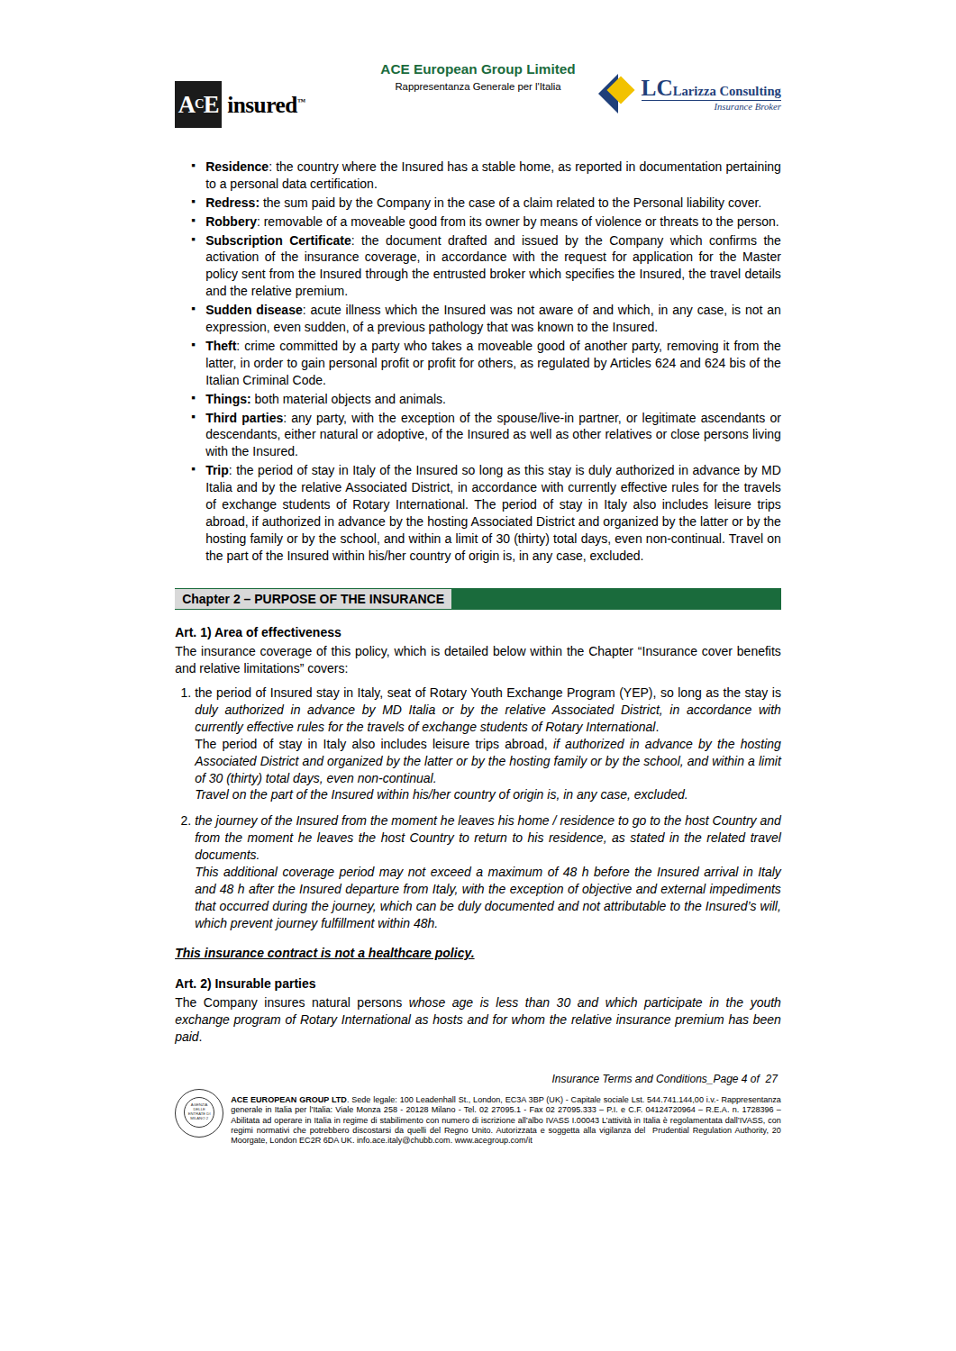ACE European Group Limited
Rappresentanza Generale per l'Italia
ACE
insured™
LC Larizza Consulting
Insurance Broker
Residence: the country where the Insured has a stable home, as reported in documentation pertaining to a personal data certification.
Redress: the sum paid by the Company in the case of a claim related to the Personal liability cover.
Robbery: removable of a moveable good from its owner by means of violence or threats to the person.
Subscription Certificate: the document drafted and issued by the Company which confirms the activation of the insurance coverage, in accordance with the request for application for the Master policy sent from the Insured through the entrusted broker which specifies the Insured, the travel details and the relative premium.
Sudden disease: acute illness which the Insured was not aware of and which, in any case, is not an expression, even sudden, of a previous pathology that was known to the Insured.
Theft: crime committed by a party who takes a moveable good of another party, removing it from the latter, in order to gain personal profit or profit for others, as regulated by Articles 624 and 624 bis of the Italian Criminal Code.
Things: both material objects and animals.
Third parties: any party, with the exception of the spouse/live-in partner, or legitimate ascendants or descendants, either natural or adoptive, of the Insured as well as other relatives or close persons living with the Insured.
Trip: the period of stay in Italy of the Insured so long as this stay is duly authorized in advance by MD Italia and by the relative Associated District, in accordance with currently effective rules for the travels of exchange students of Rotary International. The period of stay in Italy also includes leisure trips abroad, if authorized in advance by the hosting Associated District and organized by the latter or by the hosting family or by the school, and within a limit of 30 (thirty) total days, even non-continual. Travel on the part of the Insured within his/her country of origin is, in any case, excluded.
Chapter 2 – PURPOSE OF THE INSURANCE
Art. 1) Area of effectiveness
The insurance coverage of this policy, which is detailed below within the Chapter “Insurance cover benefits and relative limitations” covers:
the period of Insured stay in Italy, seat of Rotary Youth Exchange Program (YEP), so long as the stay is duly authorized in advance by MD Italia or by the relative Associated District, in accordance with currently effective rules for the travels of exchange students of Rotary International.
The period of stay in Italy also includes leisure trips abroad, if authorized in advance by the hosting Associated District and organized by the latter or by the hosting family or by the school, and within a limit of 30 (thirty) total days, even non-continual.
Travel on the part of the Insured within his/her country of origin is, in any case, excluded.
the journey of the Insured from the moment he leaves his home / residence to go to the host Country and from the moment he leaves the host Country to return to his residence, as stated in the related travel documents.
This additional coverage period may not exceed a maximum of 48 h before the Insured arrival in Italy and 48 h after the Insured departure from Italy, with the exception of objective and external impediments that occurred during the journey, which can be duly documented and not attributable to the Insured’s will, which prevent journey fulfillment within 48h.
This insurance contract is not a healthcare policy.
Art. 2) Insurable parties
The Company insures natural persons whose age is less than 30 and which participate in the youth exchange program of Rotary International as hosts and for whom the relative insurance premium has been paid.
Insurance Terms and Conditions_Page 4 of 27
AGENZIA
DELLE
ENTRATE DI
MILANO 2
ACE EUROPEAN GROUP LTD. Sede legale: 100 Leadenhall St., London, EC3A 3BP (UK) - Capitale sociale Lst. 544.741.144,00 i.v.- Rappresentanza generale in Italia per l’Italia: Viale Monza 258 - 20128 Milano - Tel. 02 27095.1 - Fax 02 27095.333 – P.I. e C.F. 04124720964 – R.E.A. n. 1728396 – Abilitata ad operare in Italia in regime di stabilimento con numero di iscrizione all’albo IVASS I.00043 L’attività in Italia è regolamentata dall’IVASS, con regimi normativi che potrebbero discostarsi da quelli del Regno Unito. Autorizzata e soggetta alla vigilanza del Prudential Regulation Authority, 20 Moorgate, London EC2R 6DA UK. info.ace.italy@chubb.com. www.acegroup.com/it